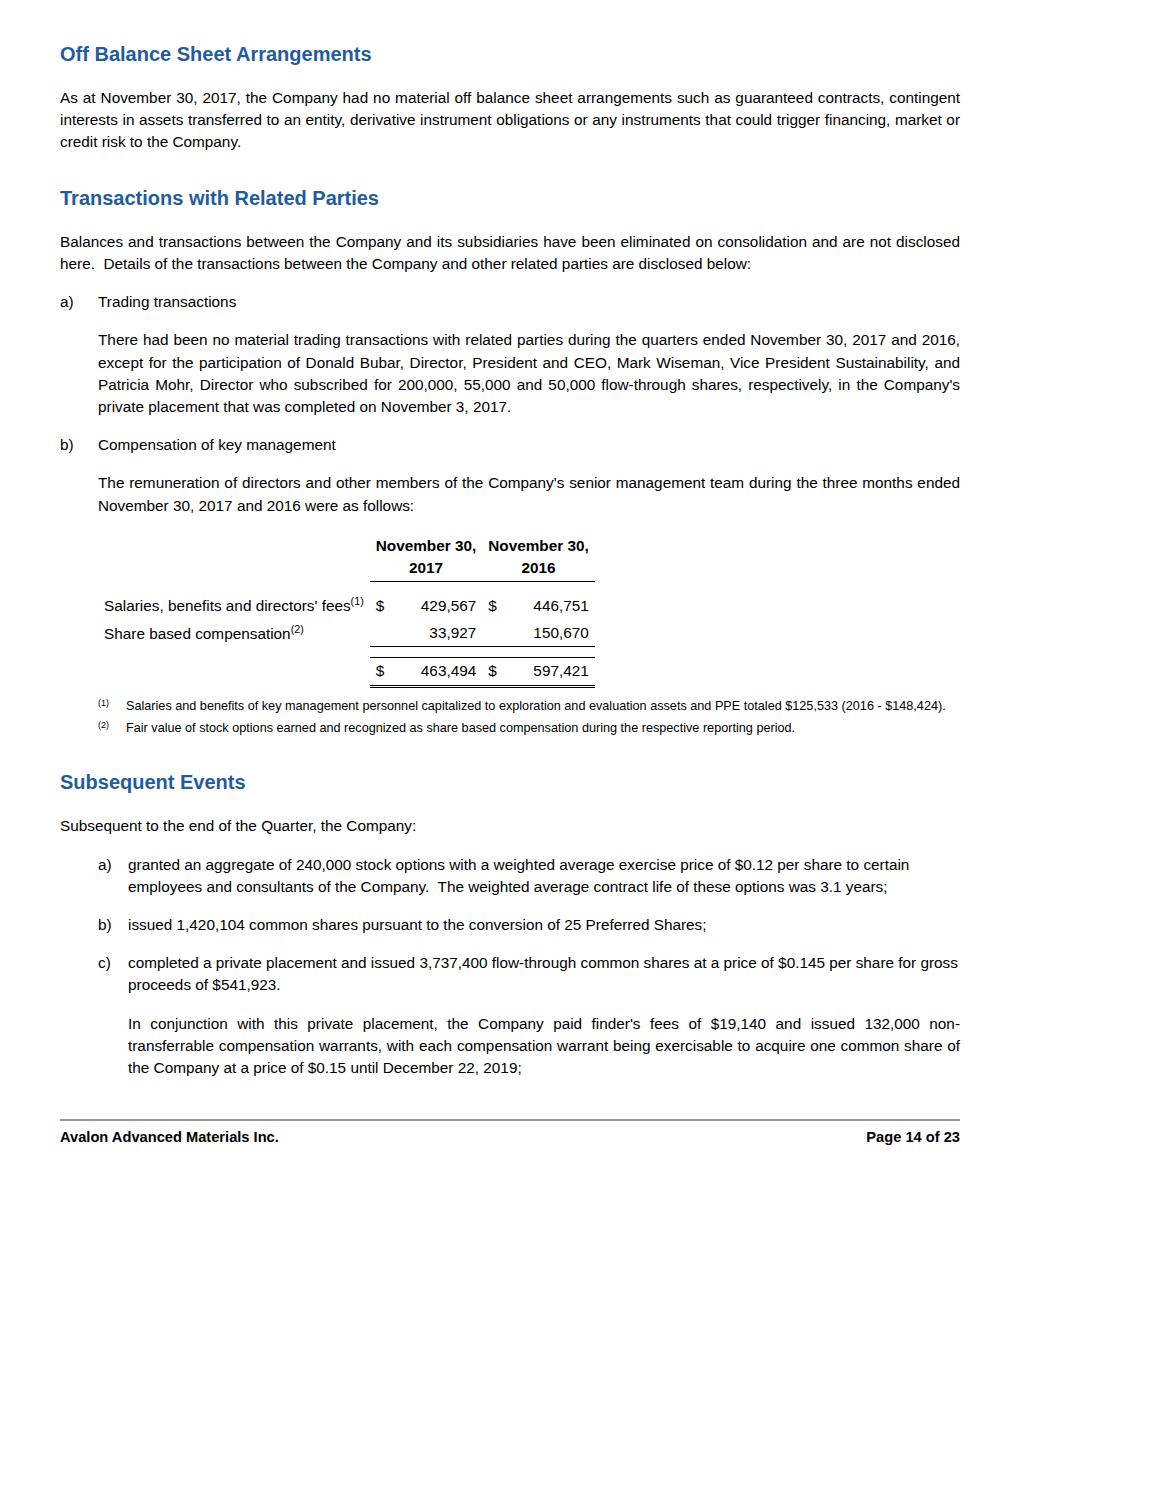Off Balance Sheet Arrangements
As at November 30, 2017, the Company had no material off balance sheet arrangements such as guaranteed contracts, contingent interests in assets transferred to an entity, derivative instrument obligations or any instruments that could trigger financing, market or credit risk to the Company.
Transactions with Related Parties
Balances and transactions between the Company and its subsidiaries have been eliminated on consolidation and are not disclosed here. Details of the transactions between the Company and other related parties are disclosed below:
a) Trading transactions
There had been no material trading transactions with related parties during the quarters ended November 30, 2017 and 2016, except for the participation of Donald Bubar, Director, President and CEO, Mark Wiseman, Vice President Sustainability, and Patricia Mohr, Director who subscribed for 200,000, 55,000 and 50,000 flow-through shares, respectively, in the Company's private placement that was completed on November 3, 2017.
b) Compensation of key management
The remuneration of directors and other members of the Company's senior management team during the three months ended November 30, 2017 and 2016 were as follows:
| | November 30, 2017 | November 30, 2016 |
| Salaries, benefits and directors' fees (1) | $ | 429,567 | $ | 446,751 |
| Share based compensation (2) | | 33,927 | | 150,670 |
| | $ | 463,494 | $ | 597,421 |
(1) Salaries and benefits of key management personnel capitalized to exploration and evaluation assets and PPE totaled $125,533 (2016 - $148,424).
(2) Fair value of stock options earned and recognized as share based compensation during the respective reporting period.
Subsequent Events
Subsequent to the end of the Quarter, the Company:
a) granted an aggregate of 240,000 stock options with a weighted average exercise price of $0.12 per share to certain employees and consultants of the Company. The weighted average contract life of these options was 3.1 years;
b) issued 1,420,104 common shares pursuant to the conversion of 25 Preferred Shares;
c) completed a private placement and issued 3,737,400 flow-through common shares at a price of $0.145 per share for gross proceeds of $541,923.
In conjunction with this private placement, the Company paid finder's fees of $19,140 and issued 132,000 non-transferrable compensation warrants, with each compensation warrant being exercisable to acquire one common share of the Company at a price of $0.15 until December 22, 2019;
Avalon Advanced Materials Inc. Page 14 of 23